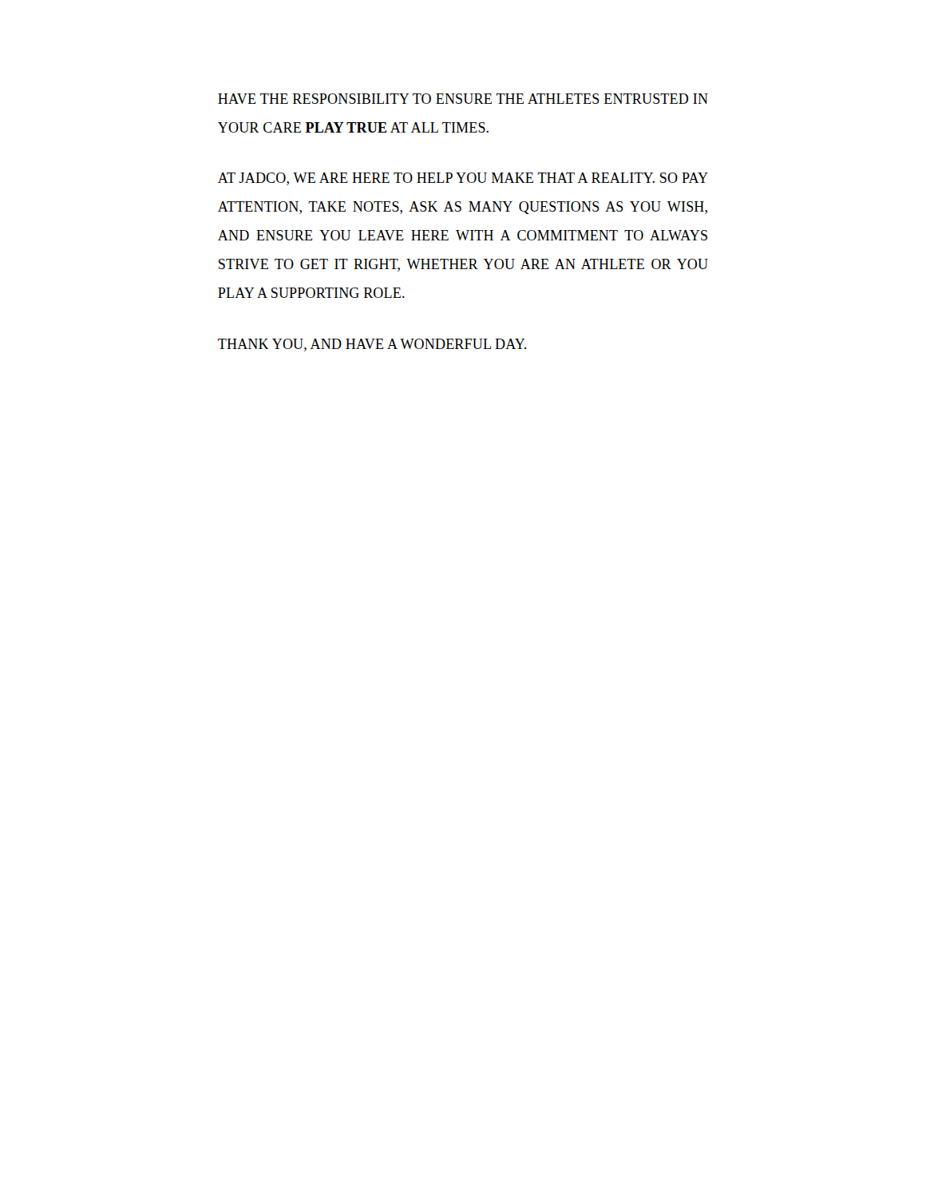Have the responsibility to ensure the athletes entrusted in your care play true at all times.
At JADCO, we are here to help you make that a reality. So pay attention, take notes, ask as many questions as you wish, and ensure you leave here with a commitment to always strive to get it right, whether you are an athlete or you play a supporting role.
Thank you, and have a wonderful day.